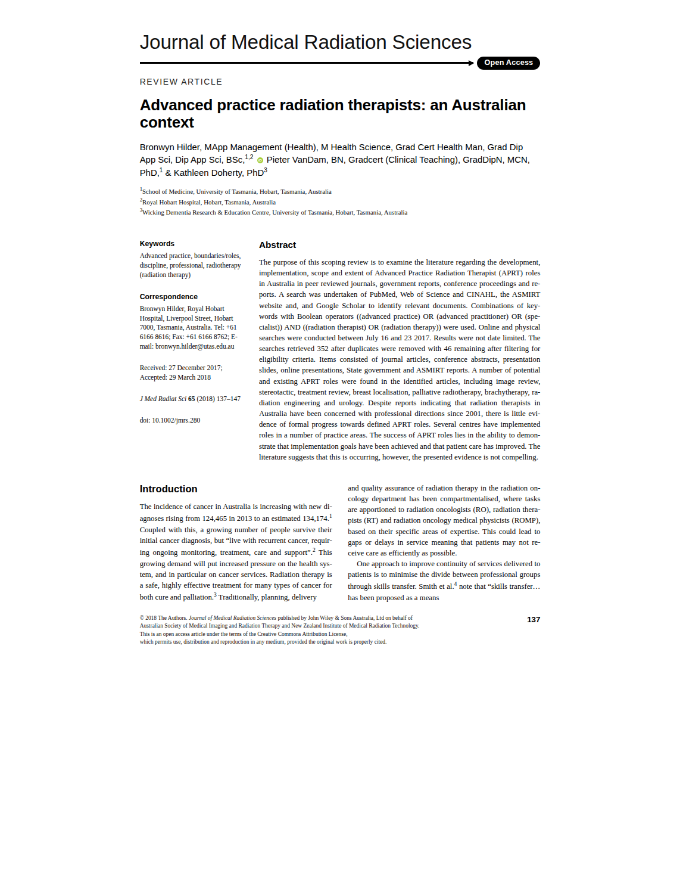Journal of Medical Radiation Sciences
Open Access
Review Article
Advanced practice radiation therapists: an Australian context
Bronwyn Hilder, MApp Management (Health), M Health Science, Grad Cert Health Man, Grad Dip App Sci, Dip App Sci, BSc,1,2 Pieter VanDam, BN, Gradcert (Clinical Teaching), GradDipN, MCN, PhD,1 & Kathleen Doherty, PhD3
1School of Medicine, University of Tasmania, Hobart, Tasmania, Australia
2Royal Hobart Hospital, Hobart, Tasmania, Australia
3Wicking Dementia Research & Education Centre, University of Tasmania, Hobart, Tasmania, Australia
Keywords
Advanced practice, boundaries/roles, discipline, professional, radiotherapy (radiation therapy)
Correspondence
Bronwyn Hilder, Royal Hobart Hospital, Liverpool Street, Hobart 7000, Tasmania, Australia. Tel: +61 6166 8616; Fax: +61 6166 8762; E-mail: bronwyn.hilder@utas.edu.au
Received: 27 December 2017; Accepted: 29 March 2018
J Med Radiat Sci 65 (2018) 137–147
doi: 10.1002/jmrs.280
Abstract
The purpose of this scoping review is to examine the literature regarding the development, implementation, scope and extent of Advanced Practice Radiation Therapist (APRT) roles in Australia in peer reviewed journals, government reports, conference proceedings and reports. A search was undertaken of PubMed, Web of Science and CINAHL, the ASMIRT website and, and Google Scholar to identify relevant documents. Combinations of keywords with Boolean operators ((advanced practice) OR (advanced practitioner) OR (specialist)) AND ((radiation therapist) OR (radiation therapy)) were used. Online and physical searches were conducted between July 16 and 23 2017. Results were not date limited. The searches retrieved 352 after duplicates were removed with 46 remaining after filtering for eligibility criteria. Items consisted of journal articles, conference abstracts, presentation slides, online presentations, State government and ASMIRT reports. A number of potential and existing APRT roles were found in the identified articles, including image review, stereotactic, treatment review, breast localisation, palliative radiotherapy, brachytherapy, radiation engineering and urology. Despite reports indicating that radiation therapists in Australia have been concerned with professional directions since 2001, there is little evidence of formal progress towards defined APRT roles. Several centres have implemented roles in a number of practice areas. The success of APRT roles lies in the ability to demonstrate that implementation goals have been achieved and that patient care has improved. The literature suggests that this is occurring, however, the presented evidence is not compelling.
Introduction
The incidence of cancer in Australia is increasing with new diagnoses rising from 124,465 in 2013 to an estimated 134,174.1 Coupled with this, a growing number of people survive their initial cancer diagnosis, but “live with recurrent cancer, requiring ongoing monitoring, treatment, care and support”.2 This growing demand will put increased pressure on the health system, and in particular on cancer services. Radiation therapy is a safe, highly effective treatment for many types of cancer for both cure and palliation.3 Traditionally, planning, delivery
and quality assurance of radiation therapy in the radiation oncology department has been compartmentalised, where tasks are apportioned to radiation oncologists (RO), radiation therapists (RT) and radiation oncology medical physicists (ROMP), based on their specific areas of expertise. This could lead to gaps or delays in service meaning that patients may not receive care as efficiently as possible.
One approach to improve continuity of services delivered to patients is to minimise the divide between professional groups through skills transfer. Smith et al.4 note that “skills transfer…has been proposed as a means
© 2018 The Authors. Journal of Medical Radiation Sciences published by John Wiley & Sons Australia, Ltd on behalf of
Australian Society of Medical Imaging and Radiation Therapy and New Zealand Institute of Medical Radiation Technology.
This is an open access article under the terms of the Creative Commons Attribution License,
which permits use, distribution and reproduction in any medium, provided the original work is properly cited.
137